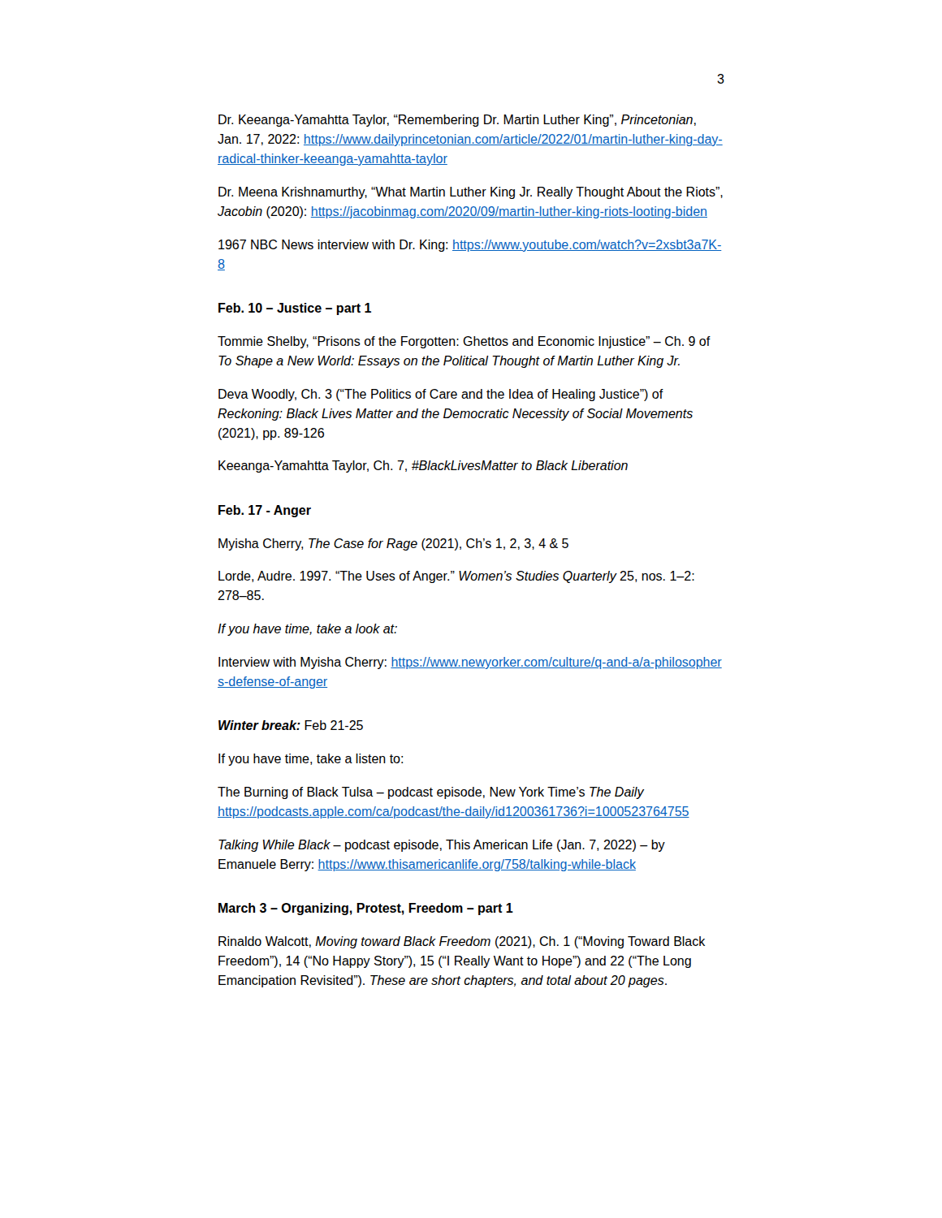3
Dr. Keeanga-Yamahtta Taylor, “Remembering Dr. Martin Luther King”, Princetonian, Jan. 17, 2022: https://www.dailyprincetonian.com/article/2022/01/martin-luther-king-day-radical-thinker-keeanga-yamahtta-taylor
Dr. Meena Krishnamurthy, “What Martin Luther King Jr. Really Thought About the Riots”, Jacobin (2020): https://jacobinmag.com/2020/09/martin-luther-king-riots-looting-biden
1967 NBC News interview with Dr. King: https://www.youtube.com/watch?v=2xsbt3a7K-8
Feb. 10 – Justice – part 1
Tommie Shelby, “Prisons of the Forgotten: Ghettos and Economic Injustice” – Ch. 9 of To Shape a New World: Essays on the Political Thought of Martin Luther King Jr.
Deva Woodly, Ch. 3 (“The Politics of Care and the Idea of Healing Justice”) of Reckoning: Black Lives Matter and the Democratic Necessity of Social Movements (2021), pp. 89-126
Keeanga-Yamahtta Taylor, Ch. 7, #BlackLivesMatter to Black Liberation
Feb. 17 - Anger
Myisha Cherry, The Case for Rage (2021), Ch’s 1, 2, 3, 4 & 5
Lorde, Audre. 1997. “The Uses of Anger.” Women’s Studies Quarterly 25, nos. 1–2: 278–85.
If you have time, take a look at:
Interview with Myisha Cherry: https://www.newyorker.com/culture/q-and-a/a-philosophers-defense-of-anger
Winter break: Feb 21-25
If you have time, take a listen to:
The Burning of Black Tulsa – podcast episode, New York Time’s The Daily
https://podcasts.apple.com/ca/podcast/the-daily/id1200361736?i=1000523764755
Talking While Black – podcast episode, This American Life (Jan. 7, 2022) – by Emanuele Berry: https://www.thisamericanlife.org/758/talking-while-black
March 3 – Organizing, Protest, Freedom – part 1
Rinaldo Walcott, Moving toward Black Freedom (2021), Ch. 1 (“Moving Toward Black Freedom”), 14 (“No Happy Story”), 15 (“I Really Want to Hope”) and 22 (“The Long Emancipation Revisited”). These are short chapters, and total about 20 pages.